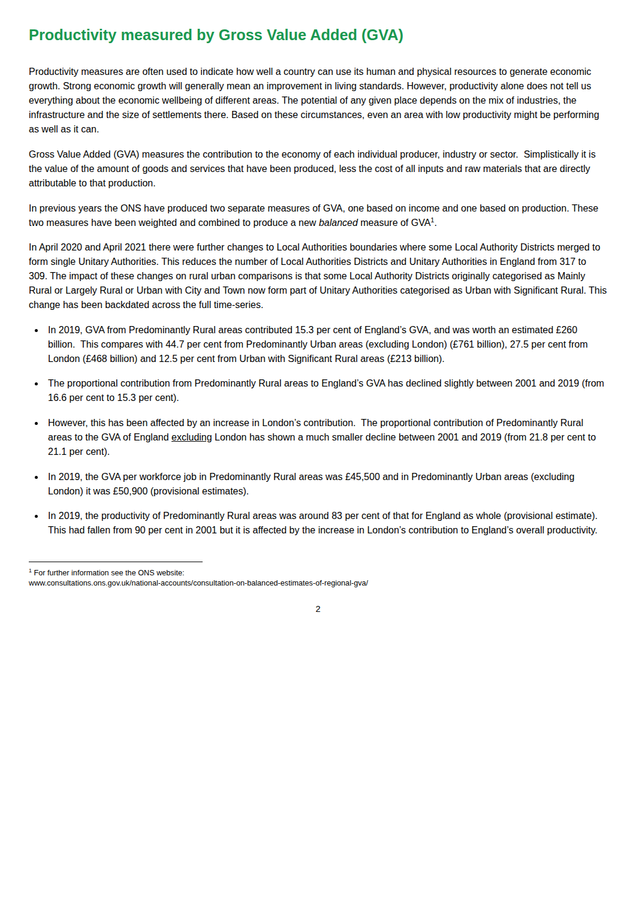Productivity measured by Gross Value Added (GVA)
Productivity measures are often used to indicate how well a country can use its human and physical resources to generate economic growth. Strong economic growth will generally mean an improvement in living standards. However, productivity alone does not tell us everything about the economic wellbeing of different areas. The potential of any given place depends on the mix of industries, the infrastructure and the size of settlements there. Based on these circumstances, even an area with low productivity might be performing as well as it can.
Gross Value Added (GVA) measures the contribution to the economy of each individual producer, industry or sector. Simplistically it is the value of the amount of goods and services that have been produced, less the cost of all inputs and raw materials that are directly attributable to that production.
In previous years the ONS have produced two separate measures of GVA, one based on income and one based on production. These two measures have been weighted and combined to produce a new balanced measure of GVA1.
In April 2020 and April 2021 there were further changes to Local Authorities boundaries where some Local Authority Districts merged to form single Unitary Authorities. This reduces the number of Local Authorities Districts and Unitary Authorities in England from 317 to 309. The impact of these changes on rural urban comparisons is that some Local Authority Districts originally categorised as Mainly Rural or Largely Rural or Urban with City and Town now form part of Unitary Authorities categorised as Urban with Significant Rural. This change has been backdated across the full time-series.
In 2019, GVA from Predominantly Rural areas contributed 15.3 per cent of England’s GVA, and was worth an estimated £260 billion. This compares with 44.7 per cent from Predominantly Urban areas (excluding London) (£761 billion), 27.5 per cent from London (£468 billion) and 12.5 per cent from Urban with Significant Rural areas (£213 billion).
The proportional contribution from Predominantly Rural areas to England’s GVA has declined slightly between 2001 and 2019 (from 16.6 per cent to 15.3 per cent).
However, this has been affected by an increase in London’s contribution. The proportional contribution of Predominantly Rural areas to the GVA of England excluding London has shown a much smaller decline between 2001 and 2019 (from 21.8 per cent to 21.1 per cent).
In 2019, the GVA per workforce job in Predominantly Rural areas was £45,500 and in Predominantly Urban areas (excluding London) it was £50,900 (provisional estimates).
In 2019, the productivity of Predominantly Rural areas was around 83 per cent of that for England as whole (provisional estimate). This had fallen from 90 per cent in 2001 but it is affected by the increase in London’s contribution to England’s overall productivity.
1 For further information see the ONS website:
www.consultations.ons.gov.uk/national-accounts/consultation-on-balanced-estimates-of-regional-gva/
2